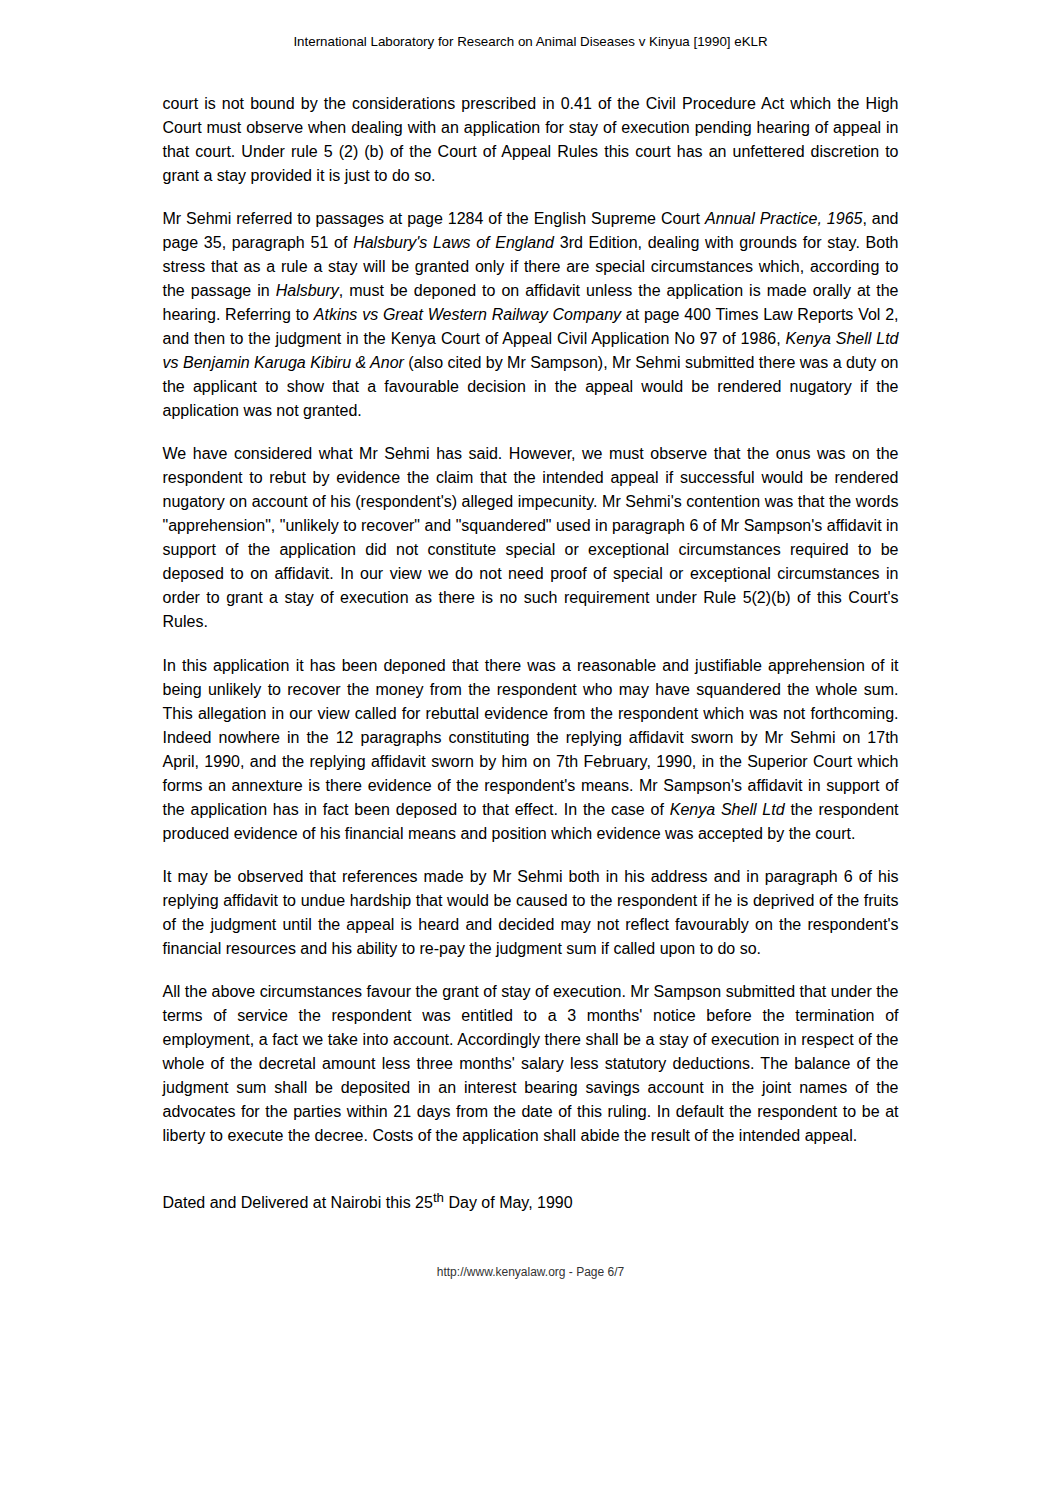International Laboratory for Research on Animal Diseases v Kinyua [1990] eKLR
court is not bound by the considerations prescribed in 0.41 of the Civil Procedure Act which the High Court must observe when dealing with an application for stay of execution pending hearing of appeal in that court. Under rule 5 (2) (b) of the Court of Appeal Rules this court has an unfettered discretion to grant a stay provided it is just to do so.
Mr Sehmi referred to passages at page 1284 of the English Supreme Court Annual Practice, 1965, and page 35, paragraph 51 of Halsbury's Laws of England 3rd Edition, dealing with grounds for stay. Both stress that as a rule a stay will be granted only if there are special circumstances which, according to the passage in Halsbury, must be deponed to on affidavit unless the application is made orally at the hearing. Referring to Atkins vs Great Western Railway Company at page 400 Times Law Reports Vol 2, and then to the judgment in the Kenya Court of Appeal Civil Application No 97 of 1986, Kenya Shell Ltd vs Benjamin Karuga Kibiru & Anor (also cited by Mr Sampson), Mr Sehmi submitted there was a duty on the applicant to show that a favourable decision in the appeal would be rendered nugatory if the application was not granted.
We have considered what Mr Sehmi has said. However, we must observe that the onus was on the respondent to rebut by evidence the claim that the intended appeal if successful would be rendered nugatory on account of his (respondent's) alleged impecunity. Mr Sehmi's contention was that the words "apprehension", "unlikely to recover" and "squandered" used in paragraph 6 of Mr Sampson's affidavit in support of the application did not constitute special or exceptional circumstances required to be deposed to on affidavit. In our view we do not need proof of special or exceptional circumstances in order to grant a stay of execution as there is no such requirement under Rule 5(2)(b) of this Court's Rules.
In this application it has been deponed that there was a reasonable and justifiable apprehension of it being unlikely to recover the money from the respondent who may have squandered the whole sum. This allegation in our view called for rebuttal evidence from the respondent which was not forthcoming. Indeed nowhere in the 12 paragraphs constituting the replying affidavit sworn by Mr Sehmi on 17th April, 1990, and the replying affidavit sworn by him on 7th February, 1990, in the Superior Court which forms an annexture is there evidence of the respondent's means. Mr Sampson's affidavit in support of the application has in fact been deposed to that effect. In the case of Kenya Shell Ltd the respondent produced evidence of his financial means and position which evidence was accepted by the court.
It may be observed that references made by Mr Sehmi both in his address and in paragraph 6 of his replying affidavit to undue hardship that would be caused to the respondent if he is deprived of the fruits of the judgment until the appeal is heard and decided may not reflect favourably on the respondent's financial resources and his ability to re-pay the judgment sum if called upon to do so.
All the above circumstances favour the grant of stay of execution. Mr Sampson submitted that under the terms of service the respondent was entitled to a 3 months' notice before the termination of employment, a fact we take into account. Accordingly there shall be a stay of execution in respect of the whole of the decretal amount less three months' salary less statutory deductions. The balance of the judgment sum shall be deposited in an interest bearing savings account in the joint names of the advocates for the parties within 21 days from the date of this ruling. In default the respondent to be at liberty to execute the decree. Costs of the application shall abide the result of the intended appeal.
Dated and Delivered at Nairobi this 25th Day of May, 1990
http://www.kenyalaw.org - Page 6/7